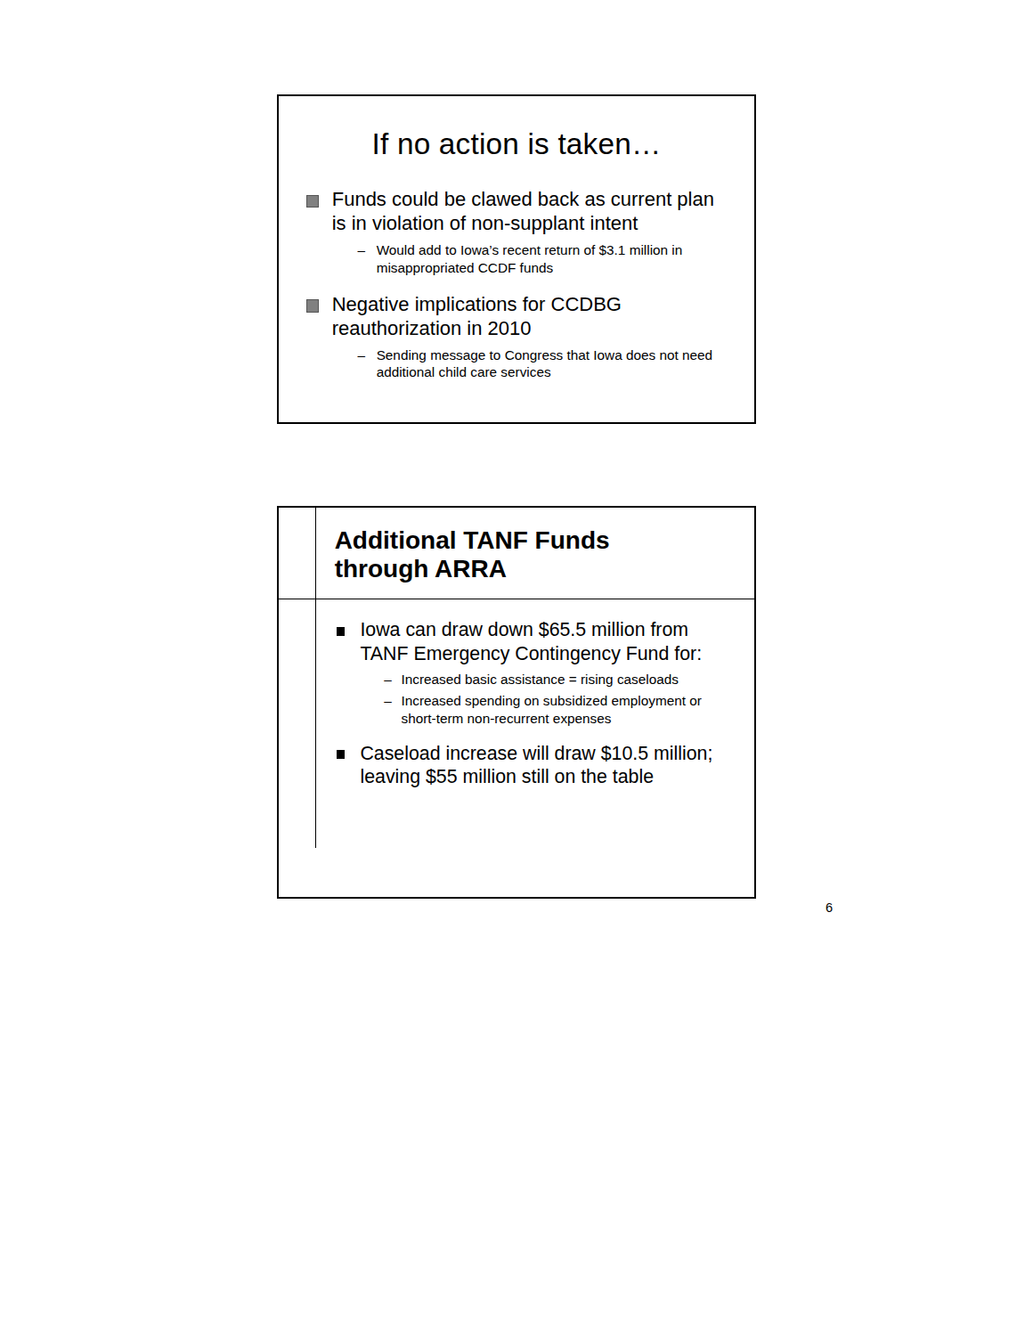If no action is taken…
Funds could be clawed back as current plan is in violation of non-supplant intent
Would add to Iowa’s recent return of $3.1 million in misappropriated CCDF funds
Negative implications for CCDBG reauthorization in 2010
Sending message to Congress that Iowa does not need additional child care services
Additional TANF Funds
through ARRA
Iowa can draw down $65.5 million from TANF Emergency Contingency Fund for:
Increased basic assistance = rising caseloads
Increased spending on subsidized employment or short-term non-recurrent expenses
Caseload increase will draw $10.5 million; leaving $55 million still on the table
6